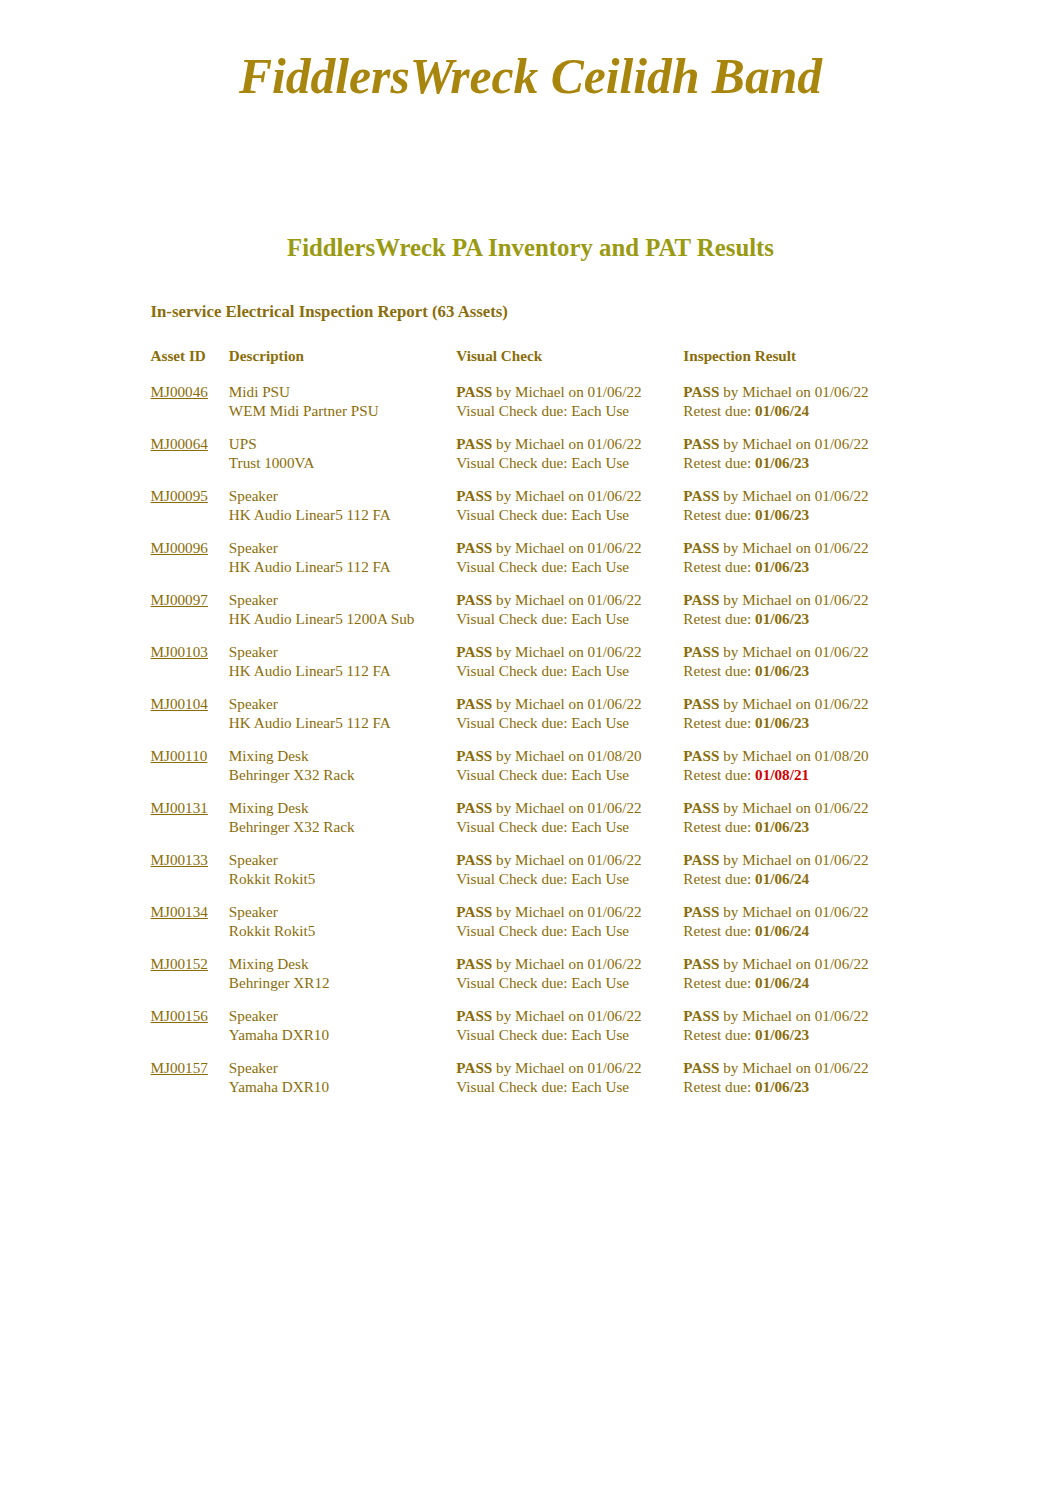FiddlersWreck Ceilidh Band
FiddlersWreck PA Inventory and PAT Results
In-service Electrical Inspection Report (63 Assets)
| Asset ID | Description | Visual Check | Inspection Result |
| --- | --- | --- | --- |
| MJ00046 | Midi PSU WEM Midi Partner PSU | PASS by Michael on 01/06/22 Visual Check due: Each Use | PASS by Michael on 01/06/22 Retest due: 01/06/24 |
| MJ00064 | UPS Trust 1000VA | PASS by Michael on 01/06/22 Visual Check due: Each Use | PASS by Michael on 01/06/22 Retest due: 01/06/23 |
| MJ00095 | Speaker HK Audio Linear5 112 FA | PASS by Michael on 01/06/22 Visual Check due: Each Use | PASS by Michael on 01/06/22 Retest due: 01/06/23 |
| MJ00096 | Speaker HK Audio Linear5 112 FA | PASS by Michael on 01/06/22 Visual Check due: Each Use | PASS by Michael on 01/06/22 Retest due: 01/06/23 |
| MJ00097 | Speaker HK Audio Linear5 1200A Sub | PASS by Michael on 01/06/22 Visual Check due: Each Use | PASS by Michael on 01/06/22 Retest due: 01/06/23 |
| MJ00103 | Speaker HK Audio Linear5 112 FA | PASS by Michael on 01/06/22 Visual Check due: Each Use | PASS by Michael on 01/06/22 Retest due: 01/06/23 |
| MJ00104 | Speaker HK Audio Linear5 112 FA | PASS by Michael on 01/06/22 Visual Check due: Each Use | PASS by Michael on 01/06/22 Retest due: 01/06/23 |
| MJ00110 | Mixing Desk Behringer X32 Rack | PASS by Michael on 01/08/20 Visual Check due: Each Use | PASS by Michael on 01/08/20 Retest due: 01/08/21 |
| MJ00131 | Mixing Desk Behringer X32 Rack | PASS by Michael on 01/06/22 Visual Check due: Each Use | PASS by Michael on 01/06/22 Retest due: 01/06/23 |
| MJ00133 | Speaker Rokkit Rokit5 | PASS by Michael on 01/06/22 Visual Check due: Each Use | PASS by Michael on 01/06/22 Retest due: 01/06/24 |
| MJ00134 | Speaker Rokkit Rokit5 | PASS by Michael on 01/06/22 Visual Check due: Each Use | PASS by Michael on 01/06/22 Retest due: 01/06/24 |
| MJ00152 | Mixing Desk Behringer XR12 | PASS by Michael on 01/06/22 Visual Check due: Each Use | PASS by Michael on 01/06/22 Retest due: 01/06/24 |
| MJ00156 | Speaker Yamaha DXR10 | PASS by Michael on 01/06/22 Visual Check due: Each Use | PASS by Michael on 01/06/22 Retest due: 01/06/23 |
| MJ00157 | Speaker Yamaha DXR10 | PASS by Michael on 01/06/22 Visual Check due: Each Use | PASS by Michael on 01/06/22 Retest due: 01/06/23 |